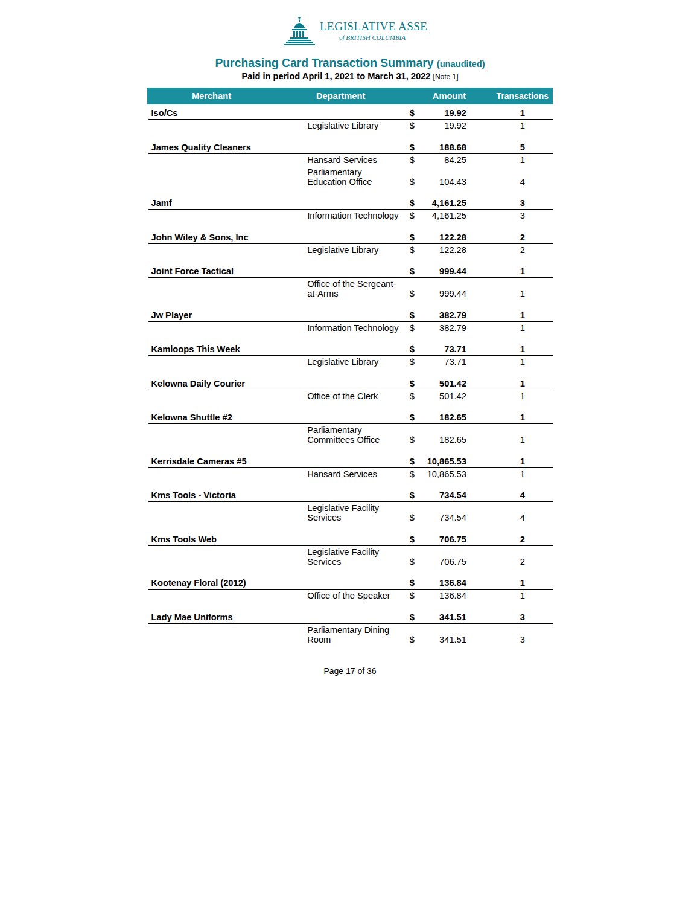LEGISLATIVE ASSEMBLY of BRITISH COLUMBIA
Purchasing Card Transaction Summary (unaudited)
Paid in period April 1, 2021 to March 31, 2022 [Note 1]
| Merchant | Department | Amount | Transactions |
| --- | --- | --- | --- |
| Iso/Cs | | $ | 19.92 | 1 |
| | Legislative Library | $ | 19.92 | 1 |
| James Quality Cleaners | | $ | 188.68 | 5 |
| | Hansard Services | $ | 84.25 | 1 |
| | Parliamentary Education Office | $ | 104.43 | 4 |
| Jamf | | $ | 4,161.25 | 3 |
| | Information Technology | $ | 4,161.25 | 3 |
| John Wiley & Sons, Inc | | $ | 122.28 | 2 |
| | Legislative Library | $ | 122.28 | 2 |
| Joint Force Tactical | | $ | 999.44 | 1 |
| | Office of the Sergeant-at-Arms | $ | 999.44 | 1 |
| Jw Player | | $ | 382.79 | 1 |
| | Information Technology | $ | 382.79 | 1 |
| Kamloops This Week | | $ | 73.71 | 1 |
| | Legislative Library | $ | 73.71 | 1 |
| Kelowna Daily Courier | | $ | 501.42 | 1 |
| | Office of the Clerk | $ | 501.42 | 1 |
| Kelowna Shuttle #2 | | $ | 182.65 | 1 |
| | Parliamentary Committees Office | $ | 182.65 | 1 |
| Kerrisdale Cameras #5 | | $ | 10,865.53 | 1 |
| | Hansard Services | $ | 10,865.53 | 1 |
| Kms Tools - Victoria | | $ | 734.54 | 4 |
| | Legislative Facility Services | $ | 734.54 | 4 |
| Kms Tools Web | | $ | 706.75 | 2 |
| | Legislative Facility Services | $ | 706.75 | 2 |
| Kootenay Floral (2012) | | $ | 136.84 | 1 |
| | Office of the Speaker | $ | 136.84 | 1 |
| Lady Mae Uniforms | | $ | 341.51 | 3 |
| | Parliamentary Dining Room | $ | 341.51 | 3 |
Page 17 of 36